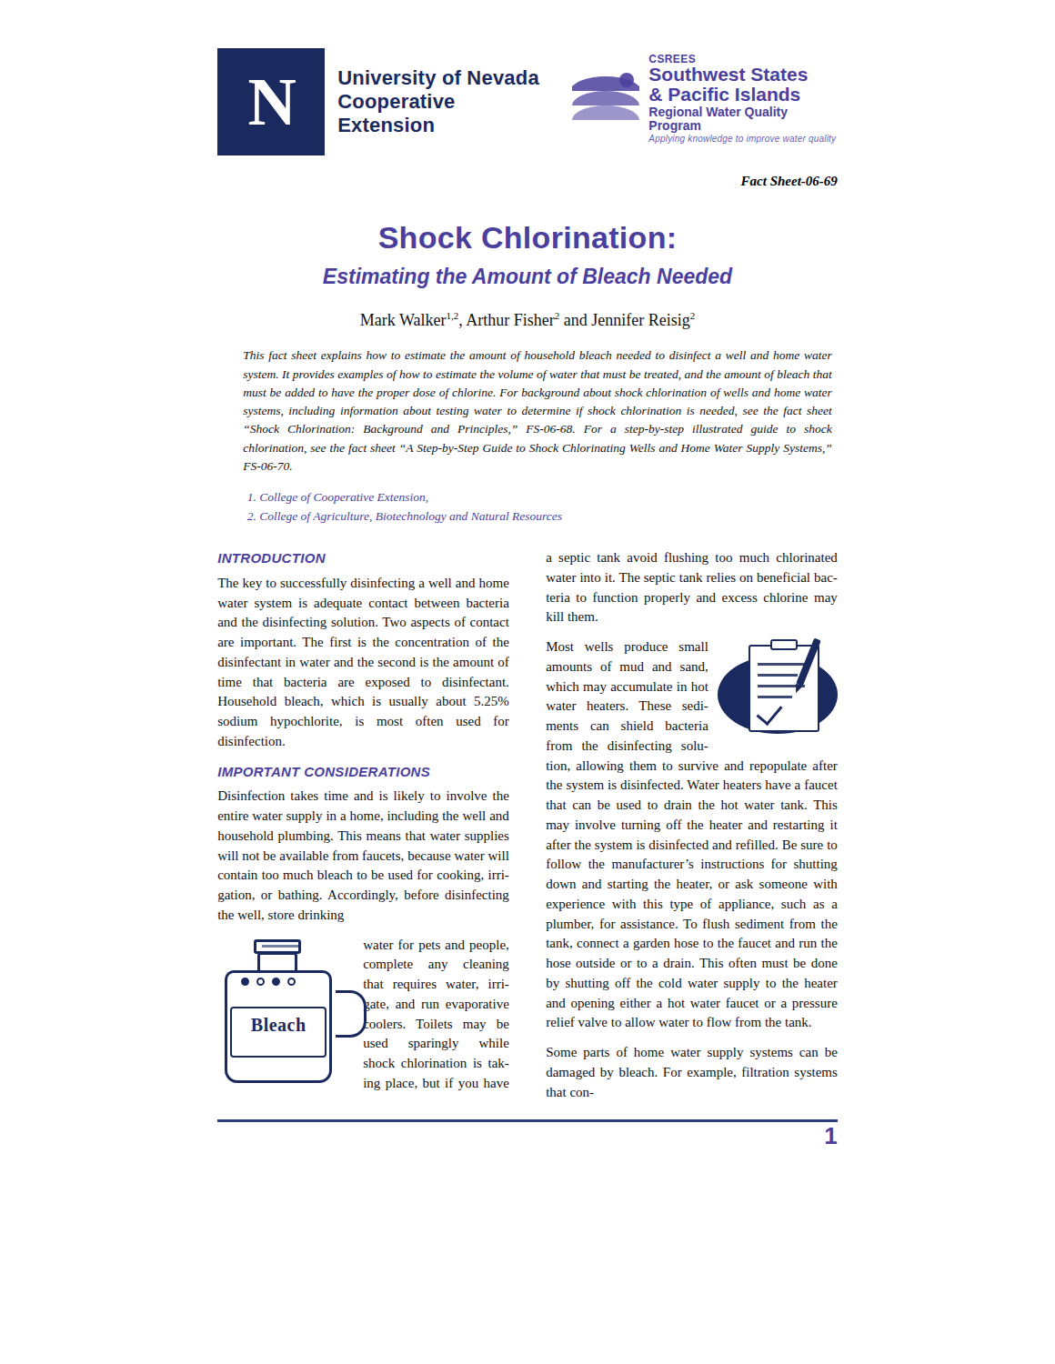N
University of Nevada
Cooperative Extension
CSREES
Southwest States
& Pacific Islands
Regional Water Quality Program
Applying knowledge to improve water quality
Fact Sheet-06-69
Shock Chlorination:
Estimating the Amount of Bleach Needed
Mark Walker1,2, Arthur Fisher2 and Jennifer Reisig2
This fact sheet explains how to estimate the amount of household bleach needed to disinfect a well and home water system. It provides examples of how to estimate the volume of water that must be treated, and the amount of bleach that must be added to have the proper dose of chlorine. For background about shock chlorination of wells and home water systems, including information about testing water to determine if shock chlorination is needed, see the fact sheet “Shock Chlorination: Background and Principles,” FS-06-68. For a step-by-step illustrated guide to shock chlorination, see the fact sheet “A Step-by-Step Guide to Shock Chlorinating Wells and Home Water Supply Systems,” FS-06-70.
College of Cooperative Extension,
College of Agriculture, Biotechnology and Natural Resources
INTRODUCTION
The key to successfully disinfecting a well and home water system is adequate contact between bacteria and the disinfecting solution. Two aspects of contact are important. The first is the concentration of the disinfectant in water and the second is the amount of time that bacteria are exposed to disinfectant. Household bleach, which is usually about 5.25% sodium hypochlorite, is most often used for disinfection.
IMPORTANT CONSIDERATIONS
Disinfection takes time and is likely to involve the entire water supply in a home, including the well and household plumbing. This means that water supplies will not be available from faucets, because water will contain too much bleach to be used for cooking, irrigation, or bathing. Accordingly, before disinfecting the well, store drinking
Bleach
water for pets and people, complete any cleaning that requires water, irrigate, and run evaporative coolers. Toilets may be used sparingly while shock chlorination is taking place, but if you have a septic tank avoid flushing too much chlorinated water into it. The septic tank relies on beneficial bacteria to function properly and excess chlorine may kill them.
Most wells produce small amounts of mud and sand, which may accumulate in hot water heaters. These sediments can shield bacteria from the disinfecting solution, allowing them to survive and repopulate after the system is disinfected. Water heaters have a faucet that can be used to drain the hot water tank. This may involve turning off the heater and restarting it after the system is disinfected and refilled. Be sure to follow the manufacturer’s instructions for shutting down and starting the heater, or ask someone with experience with this type of appliance, such as a plumber, for assistance. To flush sediment from the tank, connect a garden hose to the faucet and run the hose outside or to a drain. This often must be done by shutting off the cold water supply to the heater and opening either a hot water faucet or a pressure relief valve to allow water to flow from the tank.
Some parts of home water supply systems can be damaged by bleach. For example, filtration systems that con-
1